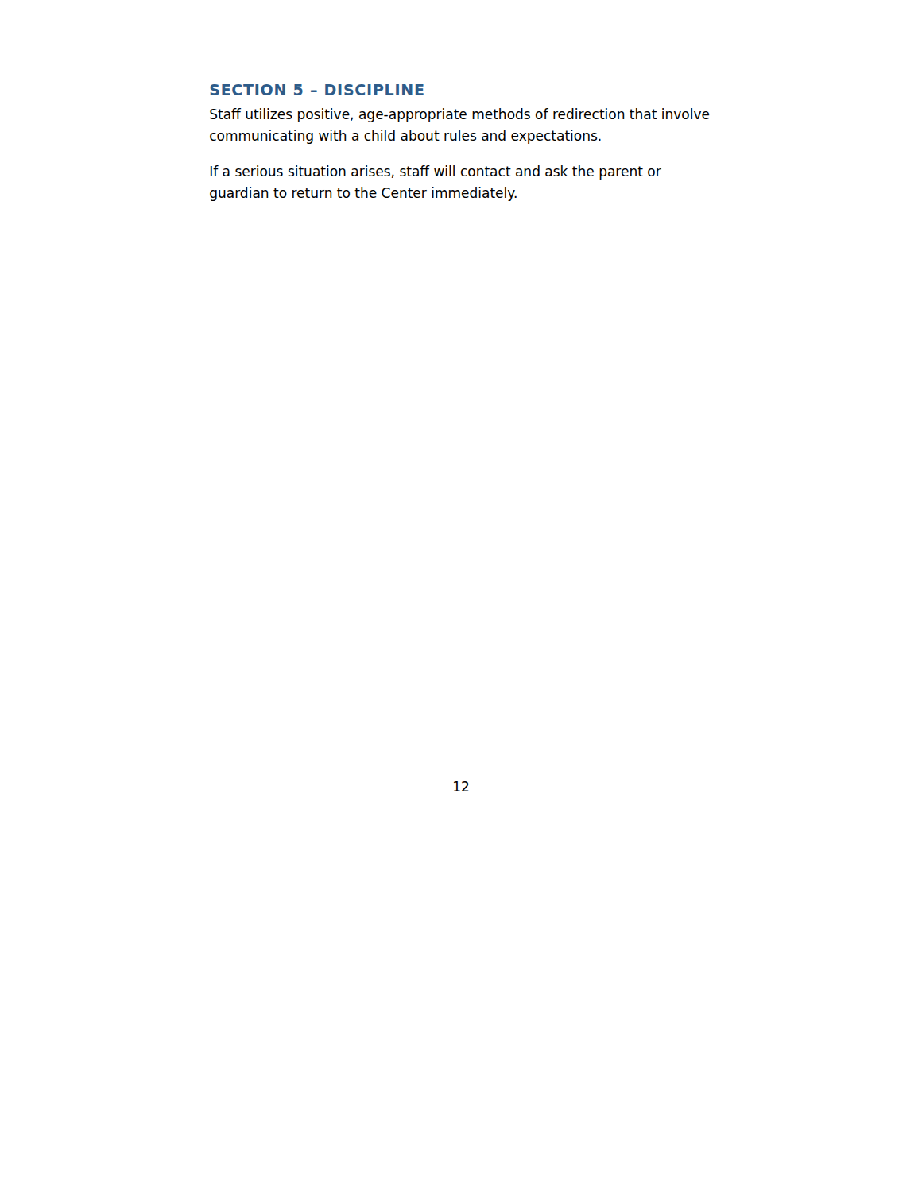SECTION 5 – DISCIPLINE
Staff utilizes positive, age-appropriate methods of redirection that involve communicating with a child about rules and expectations.
If a serious situation arises, staff will contact and ask the parent or guardian to return to the Center immediately.
12